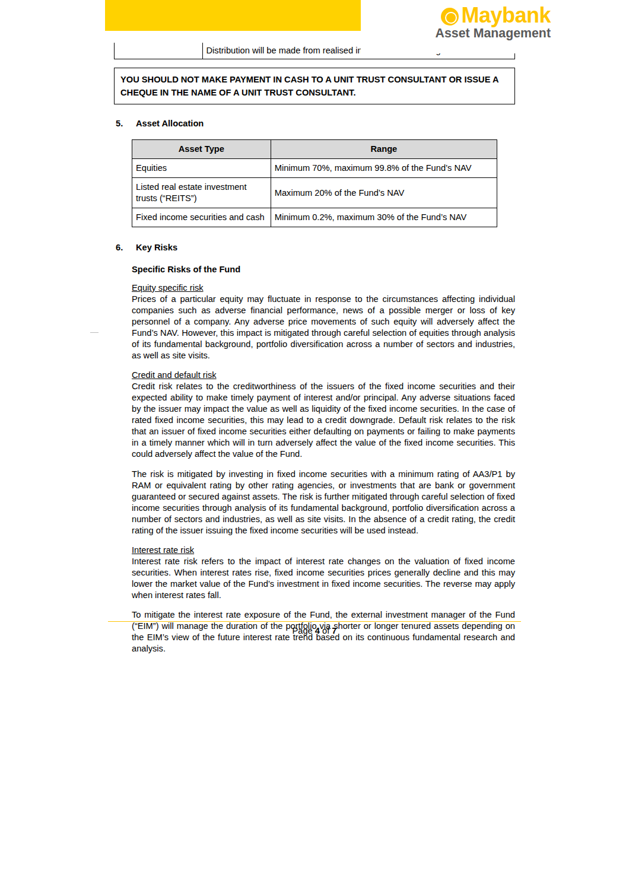Maybank
Asset Management
| | Distribution will be made from realised income and realised gains of the Fund. |
YOU SHOULD NOT MAKE PAYMENT IN CASH TO A UNIT TRUST CONSULTANT OR ISSUE A CHEQUE IN THE NAME OF A UNIT TRUST CONSULTANT.
| 5. | Asset Allocation |
| Asset Type | Range |
| --- | --- |
| Equities | Minimum 70%, maximum 99.8% of the Fund’s NAV |
| Listed real estate investment trusts (“REITS”) | Maximum 20% of the Fund’s NAV |
| Fixed income securities and cash | Minimum 0.2%, maximum 30% of the Fund’s NAV |
| 6. | Key Risks |
Specific Risks of the Fund
Equity specific risk
Prices of a particular equity may fluctuate in response to the circumstances affecting individual companies such as adverse financial performance, news of a possible merger or loss of key personnel of a company. Any adverse price movements of such equity will adversely affect the Fund’s NAV. However, this impact is mitigated through careful selection of equities through analysis of its fundamental background, portfolio diversification across a number of sectors and industries, as well as site visits.
Credit and default risk
Credit risk relates to the creditworthiness of the issuers of the fixed income securities and their expected ability to make timely payment of interest and/or principal. Any adverse situations faced by the issuer may impact the value as well as liquidity of the fixed income securities. In the case of rated fixed income securities, this may lead to a credit downgrade. Default risk relates to the risk that an issuer of fixed income securities either defaulting on payments or failing to make payments in a timely manner which will in turn adversely affect the value of the fixed income securities. This could adversely affect the value of the Fund.
The risk is mitigated by investing in fixed income securities with a minimum rating of AA3/P1 by RAM or equivalent rating by other rating agencies, or investments that are bank or government guaranteed or secured against assets. The risk is further mitigated through careful selection of fixed income securities through analysis of its fundamental background, portfolio diversification across a number of sectors and industries, as well as site visits. In the absence of a credit rating, the credit rating of the issuer issuing the fixed income securities will be used instead.
Interest rate risk
Interest rate risk refers to the impact of interest rate changes on the valuation of fixed income securities. When interest rates rise, fixed income securities prices generally decline and this may lower the market value of the Fund’s investment in fixed income securities. The reverse may apply when interest rates fall.
To mitigate the interest rate exposure of the Fund, the external investment manager of the Fund (“EIM”) will manage the duration of the portfolio via shorter or longer tenured assets depending on the EIM’s view of the future interest rate trend based on its continuous fundamental research and analysis.
Page 4 of 7